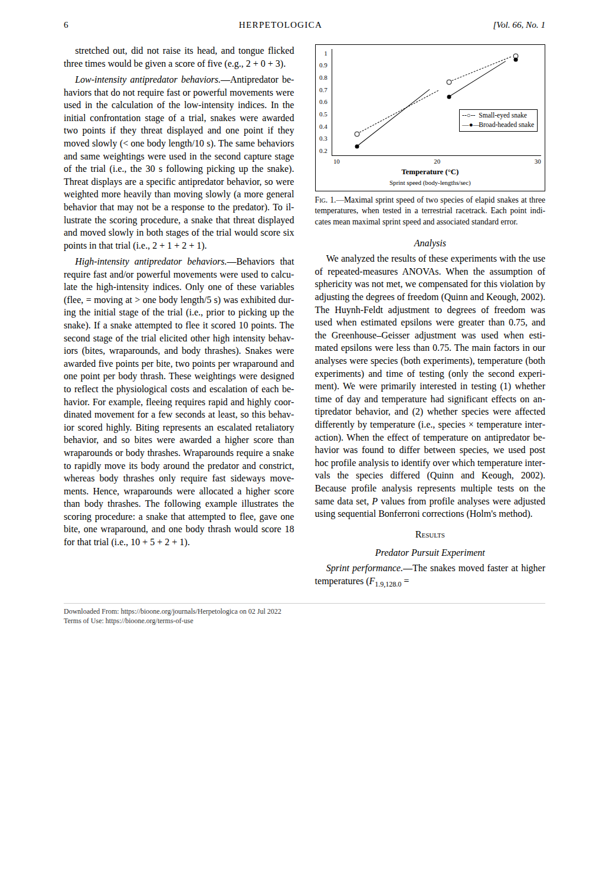6 Herpetologica [Vol. 66, No. 1
stretched out, did not raise its head, and tongue flicked three times would be given a score of five (e.g., 2 + 0 + 3).
Low-intensity antipredator behaviors.—Antipredator behaviors that do not require fast or powerful movements were used in the calculation of the low-intensity indices. In the initial confrontation stage of a trial, snakes were awarded two points if they threat displayed and one point if they moved slowly (< one body length/10 s). The same behaviors and same weightings were used in the second capture stage of the trial (i.e., the 30 s following picking up the snake). Threat displays are a specific antipredator behavior, so were weighted more heavily than moving slowly (a more general behavior that may not be a response to the predator). To illustrate the scoring procedure, a snake that threat displayed and moved slowly in both stages of the trial would score six points in that trial (i.e., 2 + 1 + 2 + 1).
High-intensity antipredator behaviors.—Behaviors that require fast and/or powerful movements were used to calculate the high-intensity indices. Only one of these variables (flee, = moving at > one body length/5 s) was exhibited during the initial stage of the trial (i.e., prior to picking up the snake). If a snake attempted to flee it scored 10 points. The second stage of the trial elicited other high intensity behaviors (bites, wraparounds, and body thrashes). Snakes were awarded five points per bite, two points per wraparound and one point per body thrash. These weightings were designed to reflect the physiological costs and escalation of each behavior. For example, fleeing requires rapid and highly coordinated movement for a few seconds at least, so this behavior scored highly. Biting represents an escalated retaliatory behavior, and so bites were awarded a higher score than wraparounds or body thrashes. Wraparounds require a snake to rapidly move its body around the predator and constrict, whereas body thrashes only require fast sideways movements. Hence, wraparounds were allocated a higher score than body thrashes. The following example illustrates the scoring procedure: a snake that attempted to flee, gave one bite, one wraparound, and one body thrash would score 18 for that trial (i.e., 10 + 5 + 2 + 1).
10.90.80.70.60.50.40.30.2
--○-- Small-eyed snake
—●— Broad-headed snake
102030
Temperature (°C)
Sprint speed (body-lengths/sec)
Fig. 1.—Maximal sprint speed of two species of elapid snakes at three temperatures, when tested in a terrestrial racetrack. Each point indicates mean maximal sprint speed and associated standard error.
Analysis
We analyzed the results of these experiments with the use of repeated-measures ANOVAs. When the assumption of sphericity was not met, we compensated for this violation by adjusting the degrees of freedom (Quinn and Keough, 2002). The Huynh-Feldt adjustment to degrees of freedom was used when estimated epsilons were greater than 0.75, and the Greenhouse–Geisser adjustment was used when estimated epsilons were less than 0.75. The main factors in our analyses were species (both experiments), temperature (both experiments) and time of testing (only the second experiment). We were primarily interested in testing (1) whether time of day and temperature had significant effects on antipredator behavior, and (2) whether species were affected differently by temperature (i.e., species × temperature interaction). When the effect of temperature on antipredator behavior was found to differ between species, we used post hoc profile analysis to identify over which temperature intervals the species differed (Quinn and Keough, 2002). Because profile analysis represents multiple tests on the same data set, P values from profile analyses were adjusted using sequential Bonferroni corrections (Holm's method).
Results
Predator Pursuit Experiment
Sprint performance.—The snakes moved faster at higher temperatures (F1.9,128.0 =
Downloaded From: https://bioone.org/journals/Herpetologica on 02 Jul 2022
Terms of Use: https://bioone.org/terms-of-use